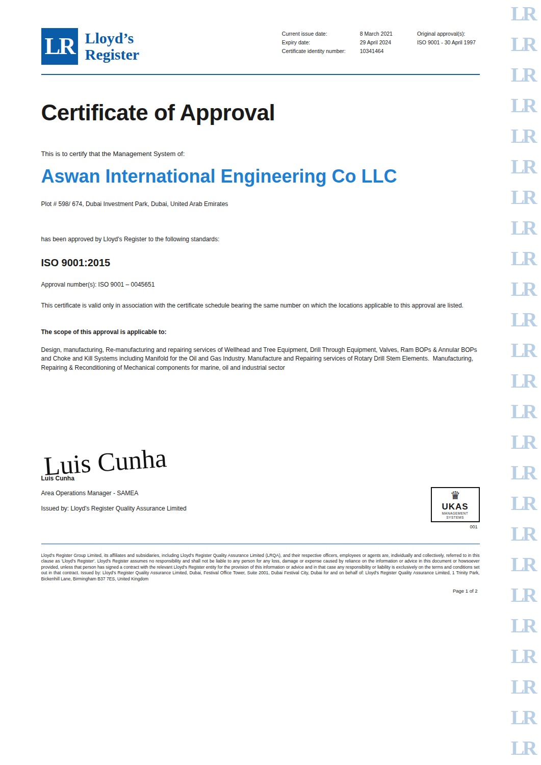LR LR LR LR LR LR LR LR LR LR LR LR LR LR LR LR LR LR LR LR LR LR LR LR LR
LR
Lloyd’s
Register
| Current issue date: | 8 March 2021 | Original approval(s): |
| Expiry date: | 29 April 2024 | ISO 9001 - 30 April 1997 |
| Certificate identity number: | 10341464 | |
Certificate of Approval
This is to certify that the Management System of:
Aswan International Engineering Co LLC
Plot # 598/ 674, Dubai Investment Park, Dubai, United Arab Emirates
has been approved by Lloyd's Register to the following standards:
ISO 9001:2015
Approval number(s): ISO 9001 – 0045651
This certificate is valid only in association with the certificate schedule bearing the same number on which the locations applicable to this approval are listed.
The scope of this approval is applicable to:
Design, manufacturing, Re-manufacturing and repairing services of Wellhead and Tree Equipment, Drill Through Equipment, Valves, Ram BOPs & Annular BOPs and Choke and Kill Systems including Manifold for the Oil and Gas Industry. Manufacture and Repairing services of Rotary Drill Stem Elements. Manufacturing, Repairing & Reconditioning of Mechanical components for marine, oil and industrial sector
Luis Cunha
Luis Cunha
Area Operations Manager - SAMEA
Issued by: Lloyd's Register Quality Assurance Limited
♛
UKAS
MANAGEMENT
SYSTEMS
001
Lloyd's Register Group Limited, its affiliates and subsidiaries, including Lloyd's Register Quality Assurance Limited (LRQA), and their respective officers, employees or agents are, individually and collectively, referred to in this clause as 'Lloyd's Register'. Lloyd's Register assumes no responsibility and shall not be liable to any person for any loss, damage or expense caused by reliance on the information or advice in this document or howsoever provided, unless that person has signed a contract with the relevant Lloyd's Register entity for the provision of this information or advice and in that case any responsibility or liability is exclusively on the terms and conditions set out in that contract. Issued by: Lloyd's Register Quality Assurance Limited, Dubai, Festival Office Tower, Suite 2001, Dubai Festival City, Dubai for and on behalf of: Lloyd's Register Quality Assurance Limited, 1 Trinity Park, Bickenhill Lane, Birmingham B37 7ES, United Kingdom
Page 1 of 2